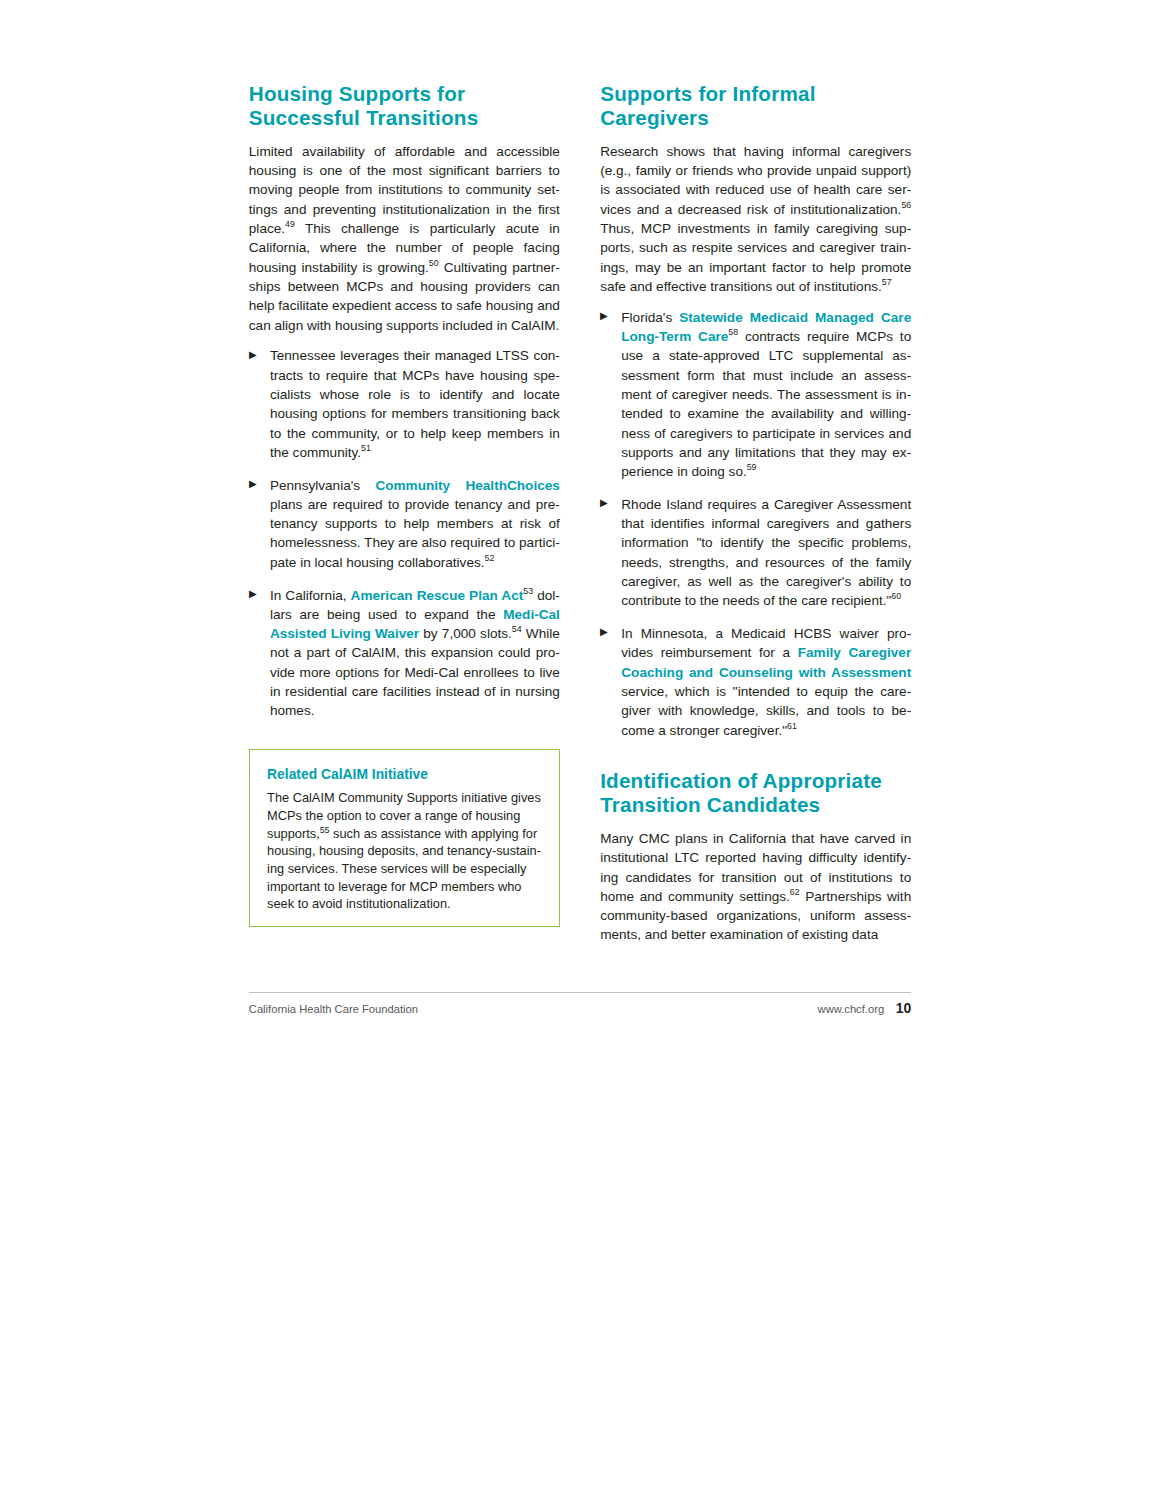Housing Supports for Successful Transitions
Limited availability of affordable and accessible housing is one of the most significant barriers to moving people from institutions to community settings and preventing institutionalization in the first place.49 This challenge is particularly acute in California, where the number of people facing housing instability is growing.50 Cultivating partnerships between MCPs and housing providers can help facilitate expedient access to safe housing and can align with housing supports included in CalAIM.
Tennessee leverages their managed LTSS contracts to require that MCPs have housing specialists whose role is to identify and locate housing options for members transitioning back to the community, or to help keep members in the community.51
Pennsylvania's Community HealthChoices plans are required to provide tenancy and pre-tenancy supports to help members at risk of homelessness. They are also required to participate in local housing collaboratives.52
In California, American Rescue Plan Act53 dollars are being used to expand the Medi-Cal Assisted Living Waiver by 7,000 slots.54 While not a part of CalAIM, this expansion could provide more options for Medi-Cal enrollees to live in residential care facilities instead of in nursing homes.
Related CalAIM Initiative
The CalAIM Community Supports initiative gives MCPs the option to cover a range of housing supports,55 such as assistance with applying for housing, housing deposits, and tenancy-sustaining services. These services will be especially important to leverage for MCP members who seek to avoid institutionalization.
Supports for Informal Caregivers
Research shows that having informal caregivers (e.g., family or friends who provide unpaid support) is associated with reduced use of health care services and a decreased risk of institutionalization.56 Thus, MCP investments in family caregiving supports, such as respite services and caregiver trainings, may be an important factor to help promote safe and effective transitions out of institutions.57
Florida's Statewide Medicaid Managed Care Long-Term Care58 contracts require MCPs to use a state-approved LTC supplemental assessment form that must include an assessment of caregiver needs. The assessment is intended to examine the availability and willingness of caregivers to participate in services and supports and any limitations that they may experience in doing so.59
Rhode Island requires a Caregiver Assessment that identifies informal caregivers and gathers information "to identify the specific problems, needs, strengths, and resources of the family caregiver, as well as the caregiver's ability to contribute to the needs of the care recipient."60
In Minnesota, a Medicaid HCBS waiver provides reimbursement for a Family Caregiver Coaching and Counseling with Assessment service, which is "intended to equip the caregiver with knowledge, skills, and tools to become a stronger caregiver."61
Identification of Appropriate Transition Candidates
Many CMC plans in California that have carved in institutional LTC reported having difficulty identifying candidates for transition out of institutions to home and community settings.62 Partnerships with community-based organizations, uniform assessments, and better examination of existing data
California Health Care Foundation
www.chcf.org 10